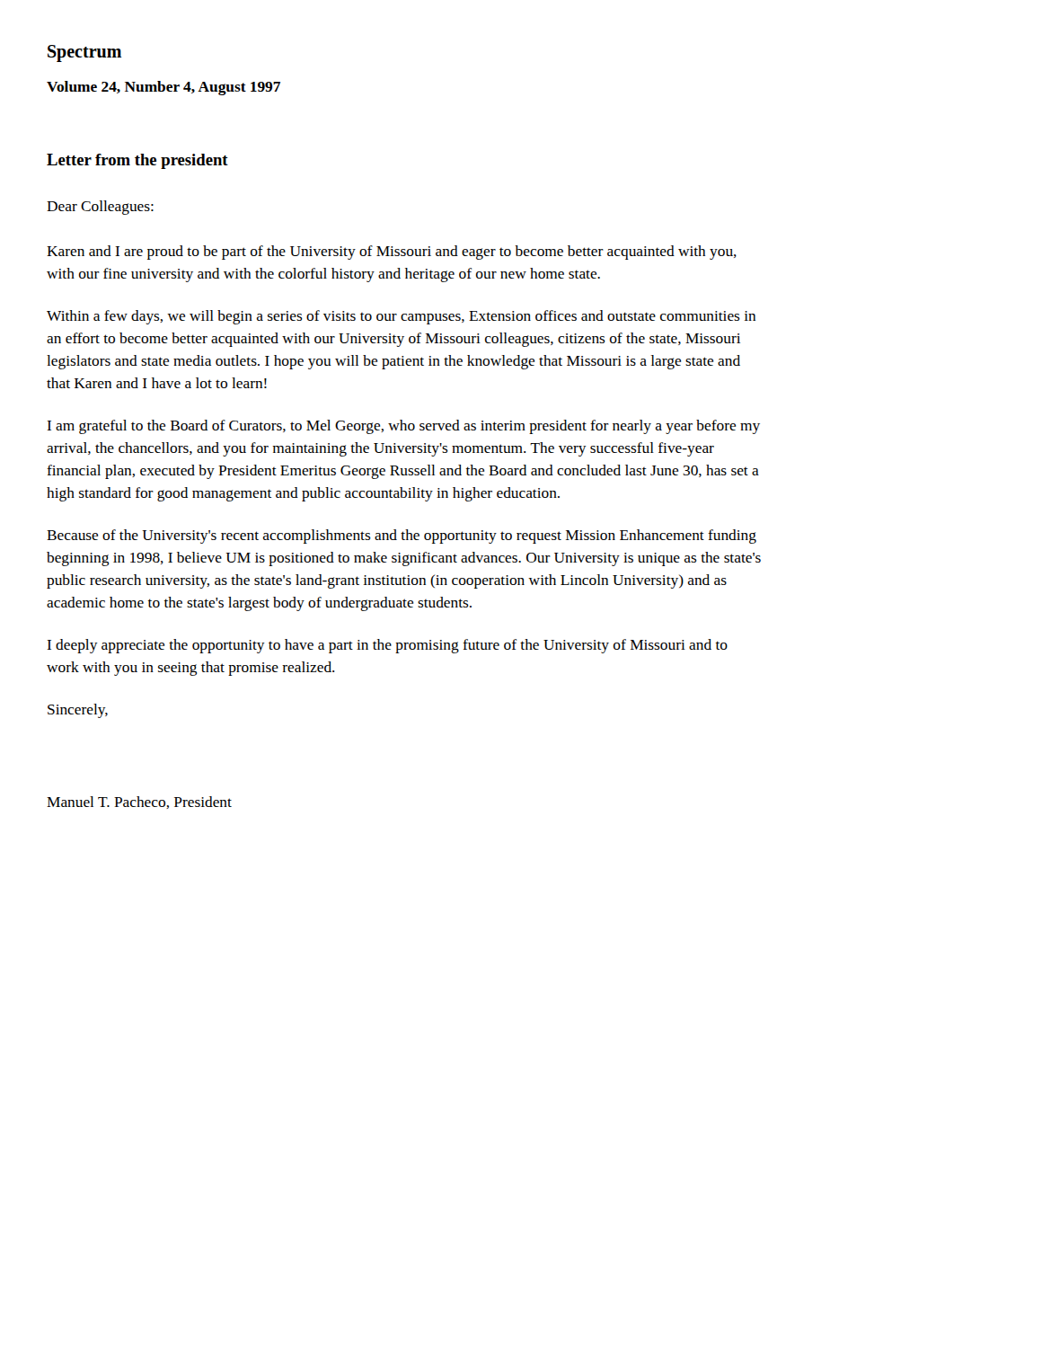Spectrum
Volume 24, Number 4, August 1997
Letter from the president
Dear Colleagues:
Karen and I are proud to be part of the University of Missouri and eager to become better acquainted with you, with our fine university and with the colorful history and heritage of our new home state.
Within a few days, we will begin a series of visits to our campuses, Extension offices and outstate communities in an effort to become better acquainted with our University of Missouri colleagues, citizens of the state, Missouri legislators and state media outlets. I hope you will be patient in the knowledge that Missouri is a large state and that Karen and I have a lot to learn!
I am grateful to the Board of Curators, to Mel George, who served as interim president for nearly a year before my arrival, the chancellors, and you for maintaining the University's momentum. The very successful five-year financial plan, executed by President Emeritus George Russell and the Board and concluded last June 30, has set a high standard for good management and public accountability in higher education.
Because of the University's recent accomplishments and the opportunity to request Mission Enhancement funding beginning in 1998, I believe UM is positioned to make significant advances. Our University is unique as the state's public research university, as the state's land-grant institution (in cooperation with Lincoln University) and as academic home to the state's largest body of undergraduate students.
I deeply appreciate the opportunity to have a part in the promising future of the University of Missouri and to work with you in seeing that promise realized.
Sincerely,
Manuel T. Pacheco, President